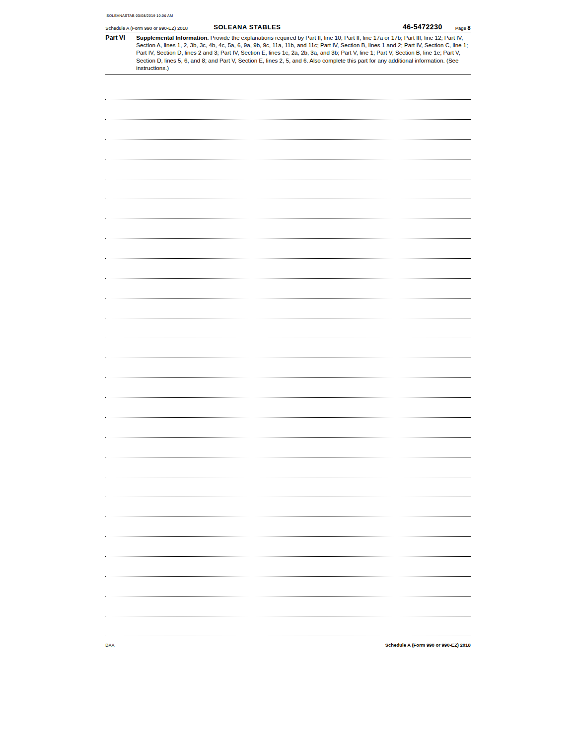SOLEANASTAB 05/08/2019 10:06 AM
Schedule A (Form 990 or 990-EZ) 2018
SOLEANA STABLES
46-5472230
Page 8
Part VI
Supplemental Information. Provide the explanations required by Part II, line 10; Part II, line 17a or 17b; Part III, line 12; Part IV, Section A, lines 1, 2, 3b, 3c, 4b, 4c, 5a, 6, 9a, 9b, 9c, 11a, 11b, and 11c; Part IV, Section B, lines 1 and 2; Part IV, Section C, line 1; Part IV, Section D, lines 2 and 3; Part IV, Section E, lines 1c, 2a, 2b, 3a, and 3b; Part V, line 1; Part V, Section B, line 1e; Part V, Section D, lines 5, 6, and 8; and Part V, Section E, lines 2, 5, and 6. Also complete this part for any additional information. (See instructions.)
DAA
Schedule A (Form 990 or 990-EZ) 2018